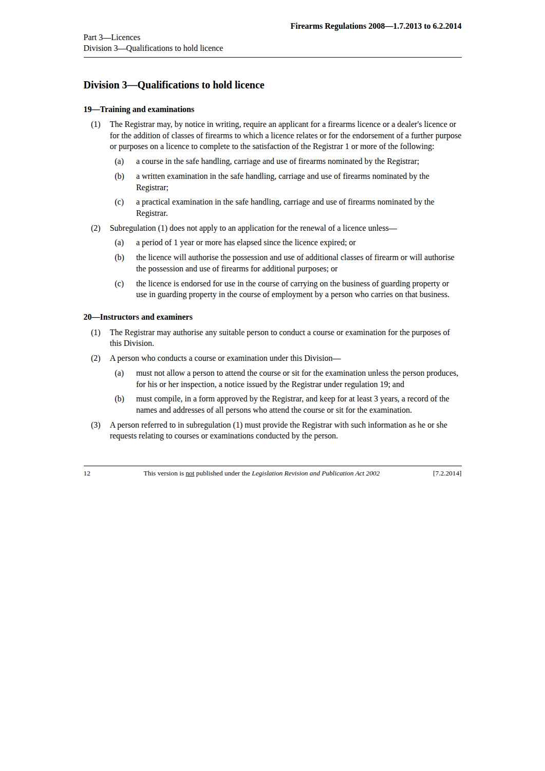Firearms Regulations 2008—1.7.2013 to 6.2.2014
Part 3—Licences
Division 3—Qualifications to hold licence
Division 3—Qualifications to hold licence
19—Training and examinations
(1) The Registrar may, by notice in writing, require an applicant for a firearms licence or a dealer's licence or for the addition of classes of firearms to which a licence relates or for the endorsement of a further purpose or purposes on a licence to complete to the satisfaction of the Registrar 1 or more of the following:
(a) a course in the safe handling, carriage and use of firearms nominated by the Registrar;
(b) a written examination in the safe handling, carriage and use of firearms nominated by the Registrar;
(c) a practical examination in the safe handling, carriage and use of firearms nominated by the Registrar.
(2) Subregulation (1) does not apply to an application for the renewal of a licence unless—
(a) a period of 1 year or more has elapsed since the licence expired; or
(b) the licence will authorise the possession and use of additional classes of firearm or will authorise the possession and use of firearms for additional purposes; or
(c) the licence is endorsed for use in the course of carrying on the business of guarding property or use in guarding property in the course of employment by a person who carries on that business.
20—Instructors and examiners
(1) The Registrar may authorise any suitable person to conduct a course or examination for the purposes of this Division.
(2) A person who conducts a course or examination under this Division—
(a) must not allow a person to attend the course or sit for the examination unless the person produces, for his or her inspection, a notice issued by the Registrar under regulation 19; and
(b) must compile, in a form approved by the Registrar, and keep for at least 3 years, a record of the names and addresses of all persons who attend the course or sit for the examination.
(3) A person referred to in subregulation (1) must provide the Registrar with such information as he or she requests relating to courses or examinations conducted by the person.
12 This version is not published under the Legislation Revision and Publication Act 2002 [7.2.2014]